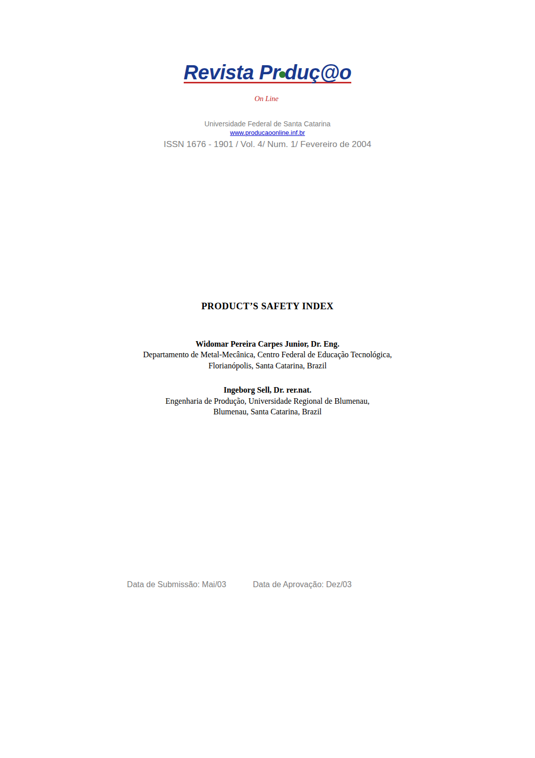Revista Pr duç@o On Line
Universidade Federal de Santa Catarina
www.producaoonline.inf.br
ISSN 1676 - 1901 / Vol. 4/ Num. 1/ Fevereiro de 2004
PRODUCT’S SAFETY INDEX
Widomar Pereira Carpes Junior, Dr. Eng.
Departamento de Metal-Mecânica, Centro Federal de Educação Tecnológica,
Florianópolis, Santa Catarina, Brazil
Ingeborg Sell, Dr. rer.nat.
Engenharia de Produção, Universidade Regional de Blumenau,
Blumenau, Santa Catarina, Brazil
Data de Submissão: Mai/03 Data de Aprovação: Dez/03